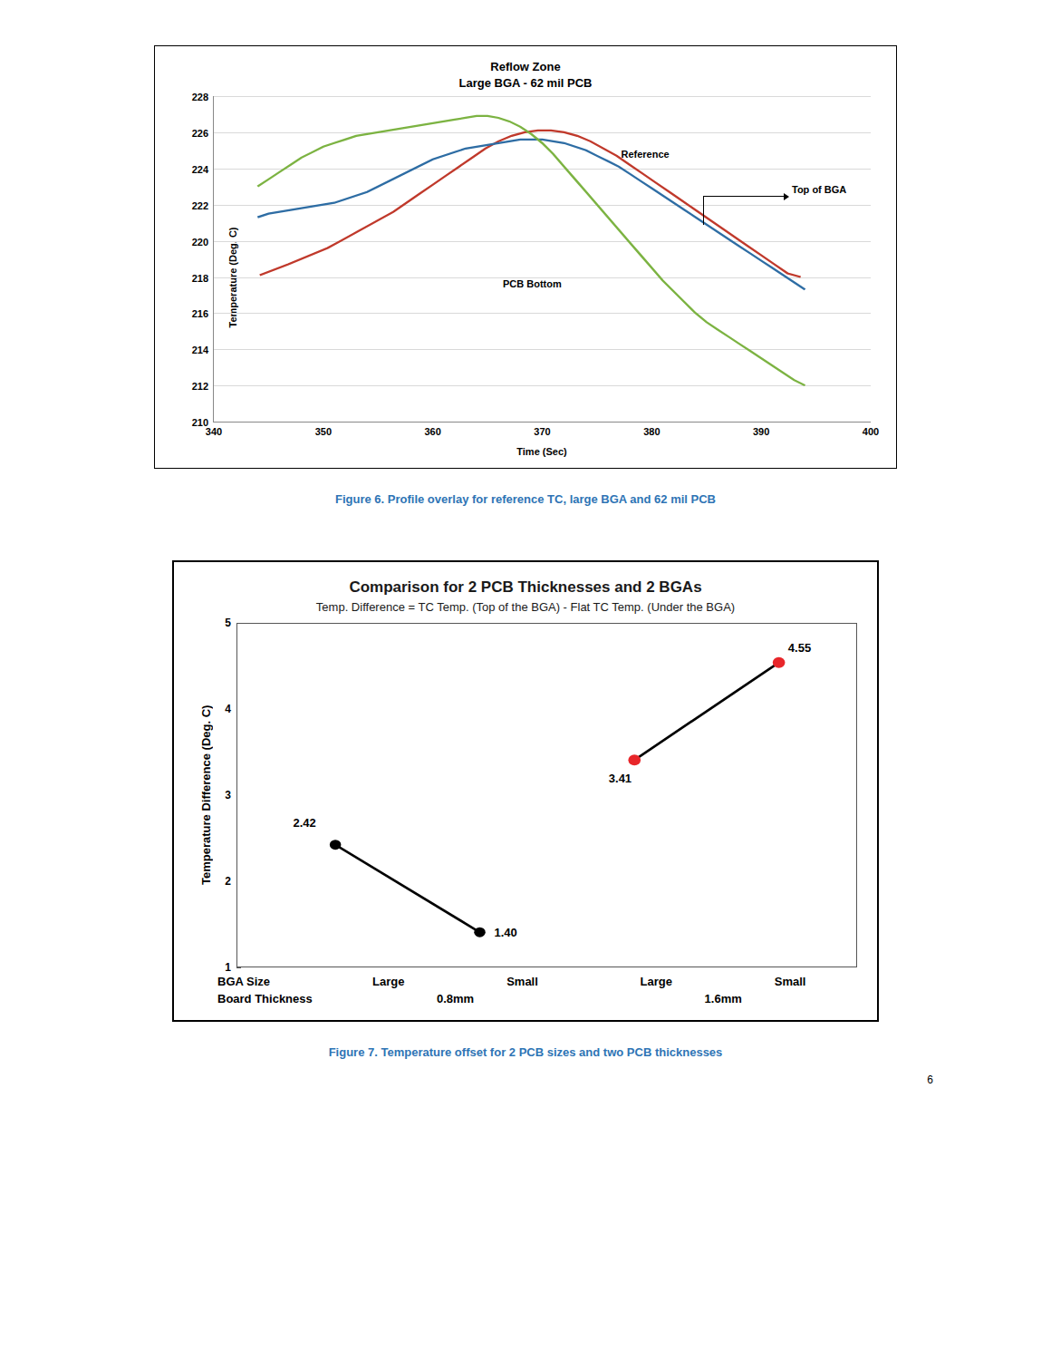Reflow Zone
Large BGA - 62 mil PCB
Temperature (Deg. C)
228
226
224
222
220
218
216
214
212
210
340
350
360
370
380
390
400
Reference
PCB Bottom
Top of BGA
Time (Sec)
Figure 6. Profile overlay for reference TC, large BGA and 62 mil PCB
Comparison for 2 PCB Thicknesses and 2 BGAs
Temp. Difference = TC Temp. (Top of the BGA) - Flat TC Temp. (Under the BGA)
Temperature Difference (Deg. C)
5
4
3
2
1
2.42
1.40
3.41
4.55
| BGA Size | Large | Small | Large | Small |
| Board Thickness | 0.8mm | 1.6mm |
Figure 7. Temperature offset for 2 PCB sizes and two PCB thicknesses
6